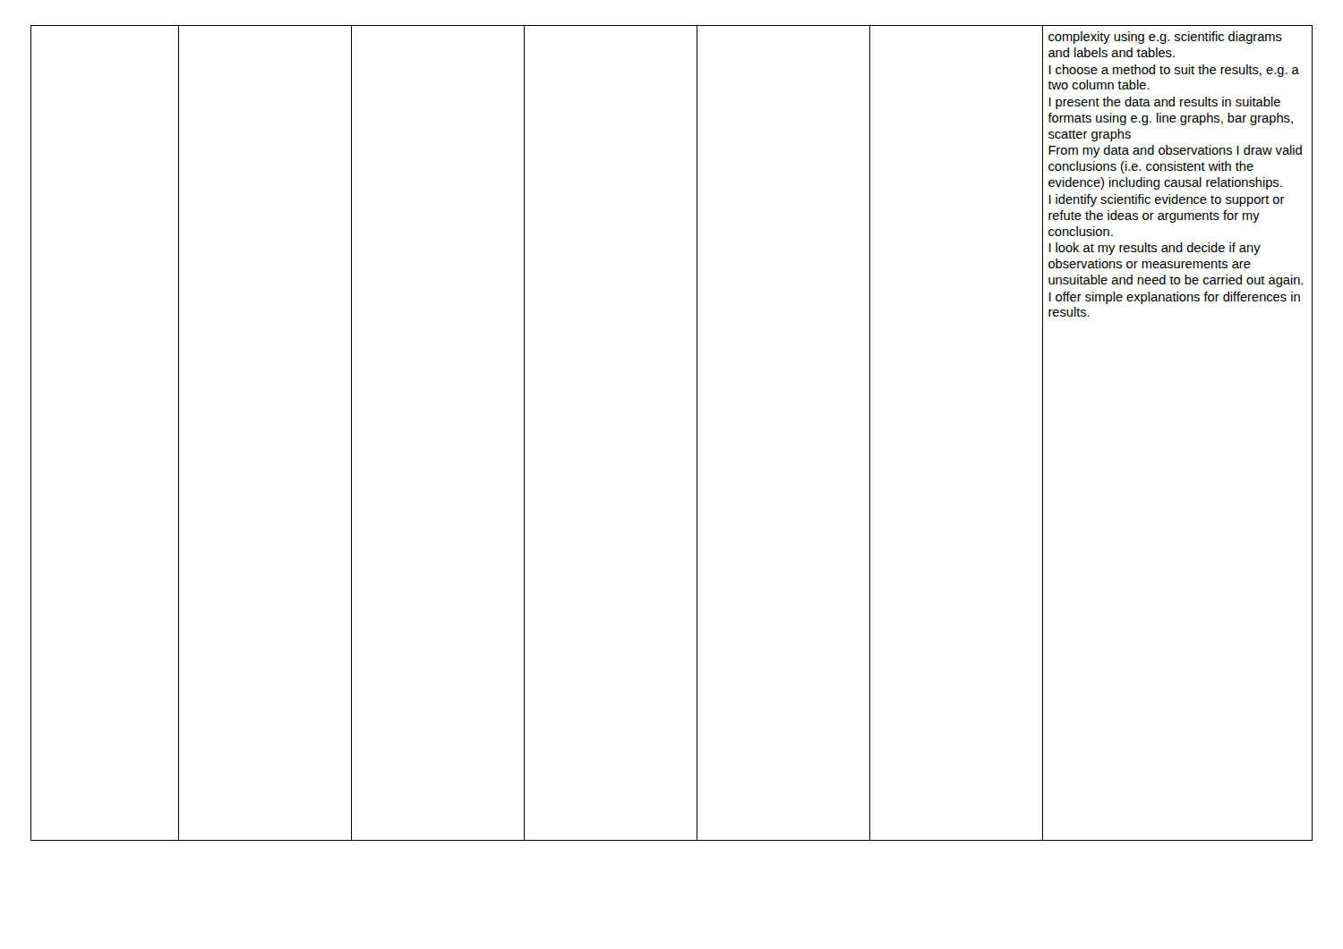| | | | | | | complexity using e.g. scientific diagrams and labels and tables. I choose a method to suit the results, e.g. a two column table. I present the data and results in suitable formats using e.g. line graphs, bar graphs, scatter graphs From my data and observations I draw valid conclusions (i.e. consistent with the evidence) including causal relationships. I identify scientific evidence to support or refute the ideas or arguments for my conclusion. I look at my results and decide if any observations or measurements are unsuitable and need to be carried out again. I offer simple explanations for differences in results. |